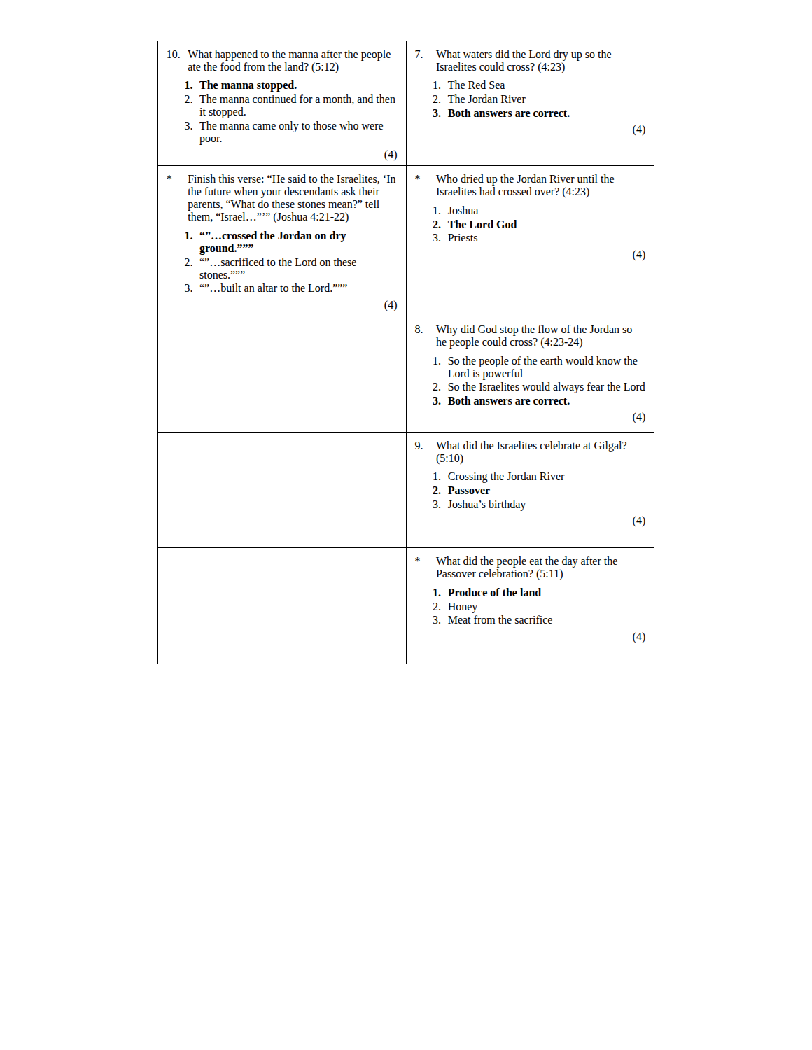| 10. What happened to the manna after the people ate the food from the land? (5:12) The manna stopped. The manna continued for a month, and then it stopped. The manna came only to those who were poor. (4) | 7. What waters did the Lord dry up so the Israelites could cross? (4:23) The Red Sea The Jordan River Both answers are correct. (4) |
| * Finish this verse: “He said to the Israelites, ‘In the future when your descendants ask their parents, “What do these stones mean?” tell them, “Israel…”’” (Joshua 4:21-22) “”…crossed the Jordan on dry ground.””” “”…sacrificed to the Lord on these stones.””” “”…built an altar to the Lord.””” (4) | * Who dried up the Jordan River until the Israelites had crossed over? (4:23) Joshua The Lord God Priests (4) |
| | 8. Why did God stop the flow of the Jordan so he people could cross? (4:23-24) So the people of the earth would know the Lord is powerful So the Israelites would always fear the Lord Both answers are correct. (4) |
| | 9. What did the Israelites celebrate at Gilgal? (5:10) Crossing the Jordan River Passover Joshua’s birthday (4) |
| | * What did the people eat the day after the Passover celebration? (5:11) Produce of the land Honey Meat from the sacrifice (4) |